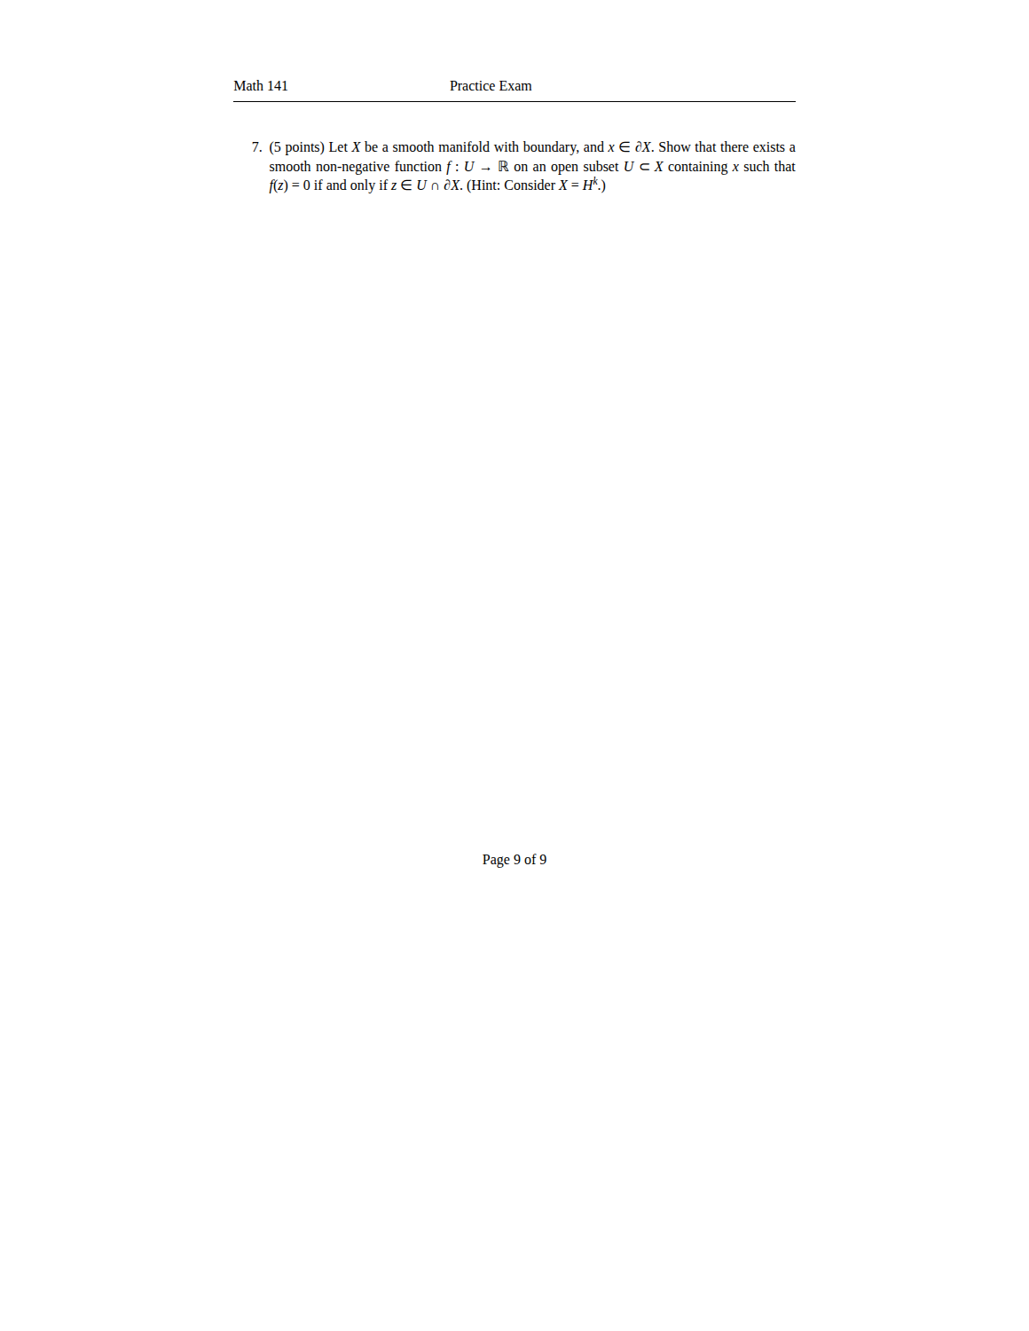Math 141
Practice Exam
7. (5 points) Let X be a smooth manifold with boundary, and x ∈ ∂X. Show that there exists a smooth non-negative function f : U → ℝ on an open subset U ⊂ X containing x such that f(z) = 0 if and only if z ∈ U ∩ ∂X. (Hint: Consider X = Hk.)
Page 9 of 9